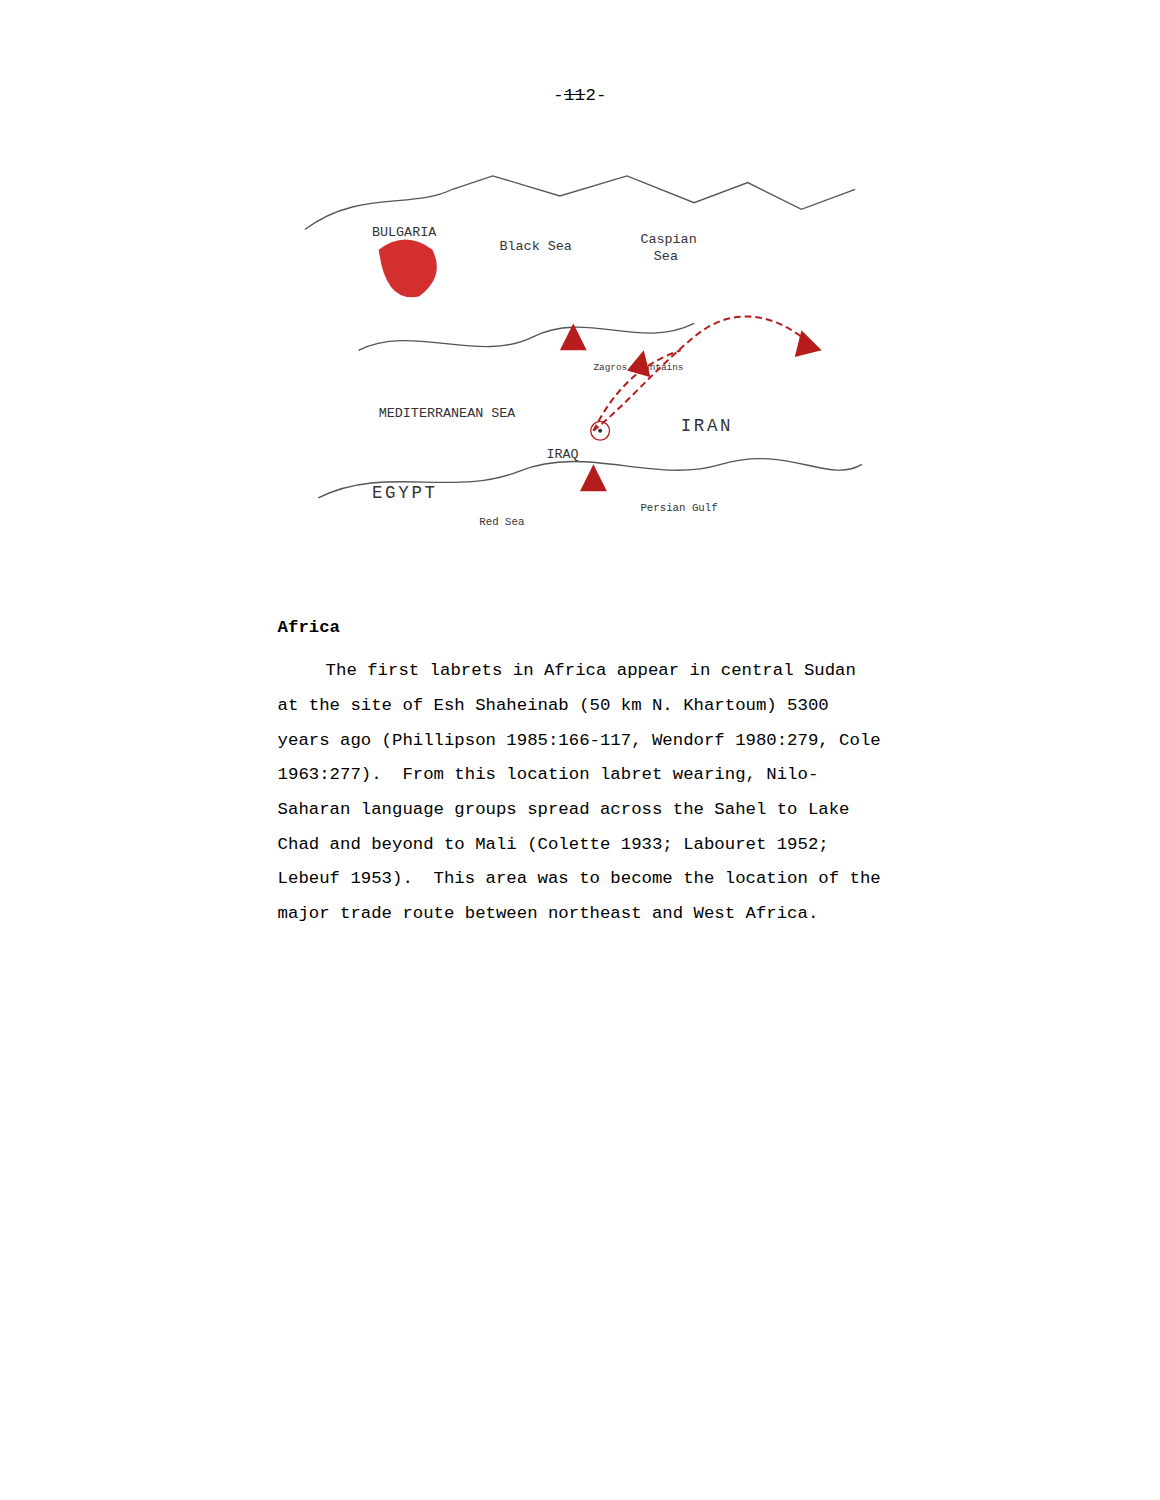-112-
Africa
The first labrets in Africa appear in central Sudan at the site of Esh Shaheinab (50 km N. Khartoum) 5300 years ago (Phillipson 1985:166-117, Wendorf 1980:279, Cole 1963:277). From this location labret wearing, Nilo-Saharan language groups spread across the Sahel to Lake Chad and beyond to Mali (Colette 1933; Labouret 1952; Lebeuf 1953). This area was to become the location of the major trade route between northeast and West Africa.